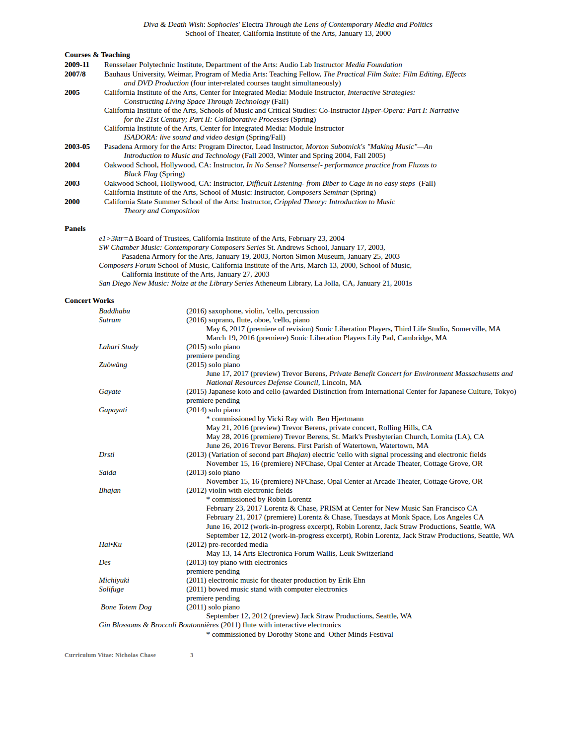Diva & Death Wish: Sophocles' Electra Through the Lens of Contemporary Media and Politics
School of Theater, California Institute of the Arts, January 13, 2000
Courses & Teaching
| 2009-11 | Rensselaer Polytechnic Institute, Department of the Arts: Audio Lab Instructor Media Foundation |
| 2007/8 | Bauhaus University, Weimar, Program of Media Arts: Teaching Fellow, The Practical Film Suite: Film Editing, Effects and DVD Production (four inter-related courses taught simultaneously) |
| 2005 | California Institute of the Arts, Center for Integrated Media: Module Instructor, Interactive Strategies: Constructing Living Space Through Technology (Fall) California Institute of the Arts, Schools of Music and Critical Studies: Co-Instructor Hyper-Opera: Part I: Narrative for the 21st Century; Part II: Collaborative Processes (Spring) California Institute of the Arts, Center for Integrated Media: Module Instructor ISADORA: live sound and video design (Spring/Fall) |
| 2003-05 | Pasadena Armory for the Arts: Program Director, Lead Instructor, Morton Subotnick's "Making Music"—An Introduction to Music and Technology (Fall 2003, Winter and Spring 2004, Fall 2005) |
| 2004 | Oakwood School, Hollywood, CA: Instructor, In No Sense? Nonsense!- performance practice from Fluxus to Black Flag (Spring) |
| 2003 | Oakwood School, Hollywood, CA: Instructor, Difficult Listening- from Biber to Cage in no easy steps (Fall) California Institute of the Arts, School of Music: Instructor, Composers Seminar (Spring) |
| 2000 | California State Summer School of the Arts: Instructor, Crippled Theory: Introduction to Music Theory and Composition |
Panels
e1>3ktr=Δ Board of Trustees, California Institute of the Arts, February 23, 2004
SW Chamber Music: Contemporary Composers Series St. Andrews School, January 17, 2003,
Pasadena Armory for the Arts, January 19, 2003, Norton Simon Museum, January 25, 2003
Composers Forum School of Music, California Institute of the Arts, March 13, 2000, School of Music,
California Institute of the Arts, January 27, 2003
San Diego New Music: Noize at the Library Series Atheneum Library, La Jolla, CA, January 21, 2001s
Concert Works
| Baddhabu | (2016) saxophone, violin, 'cello, percussion |
| Sutram | (2016) soprano, flute, oboe, 'cello, piano May 6, 2017 (premiere of revision) Sonic Liberation Players, Third Life Studio, Somerville, MA March 19, 2016 (premiere) Sonic Liberation Players Lily Pad, Cambridge, MA |
| Lahari Study | (2015) solo piano premiere pending |
| Zuòwàng | (2015) solo piano June 17, 2017 (preview) Trevor Berens, Private Benefit Concert for Environment Massachusetts and National Resources Defense Council, Lincoln, MA |
| Gayate | (2015) Japanese koto and cello (awarded Distinction from International Center for Japanese Culture, Tokyo) premiere pending |
| Gapayati | (2014) solo piano * commissioned by Vicki Ray with Ben Hjertmann May 21, 2016 (preview) Trevor Berens, private concert, Rolling Hills, CA May 28, 2016 (premiere) Trevor Berens, St. Mark's Presbyterian Church, Lomita (LA), CA June 26, 2016 Trevor Berens. First Parish of Watertown, Watertown, MA |
| Drsti | (2013) (Variation of second part Bhajan ) electric 'cello with signal processing and electronic fields November 15, 16 (premiere) NFChase, Opal Center at Arcade Theater, Cottage Grove, OR |
| Saida | (2013) solo piano November 15, 16 (premiere) NFChase, Opal Center at Arcade Theater, Cottage Grove, OR |
| Bhajan | (2012) violin with electronic fields * commissioned by Robin Lorentz February 23, 2017 Lorentz & Chase, PRISM at Center for New Music San Francisco CA February 21, 2017 (premiere) Lorentz & Chase, Tuesdays at Monk Space, Los Angeles CA June 16, 2012 (work-in-progress excerpt), Robin Lorentz, Jack Straw Productions, Seattle, WA September 12, 2012 (work-in-progress excerpt), Robin Lorentz, Jack Straw Productions, Seattle, WA |
| Hai•Ku | (2012) pre-recorded media May 13, 14 Arts Electronica Forum Wallis, Leuk Switzerland |
| Des | (2013) toy piano with electronics premiere pending |
| Michiyuki | (2011) electronic music for theater production by Erik Ehn |
| Solifuge | (2011) bowed music stand with computer electronics premiere pending |
| Bone Totem Dog | (2011) solo piano September 12, 2012 (preview) Jack Straw Productions, Seattle, WA |
| Gin Blossoms & Broccoli Boutonnières (2011) flute with interactive electronics |
| | * commissioned by Dorothy Stone and Other Minds Festival |
Curriculum Vitae: Nicholas Chase 3